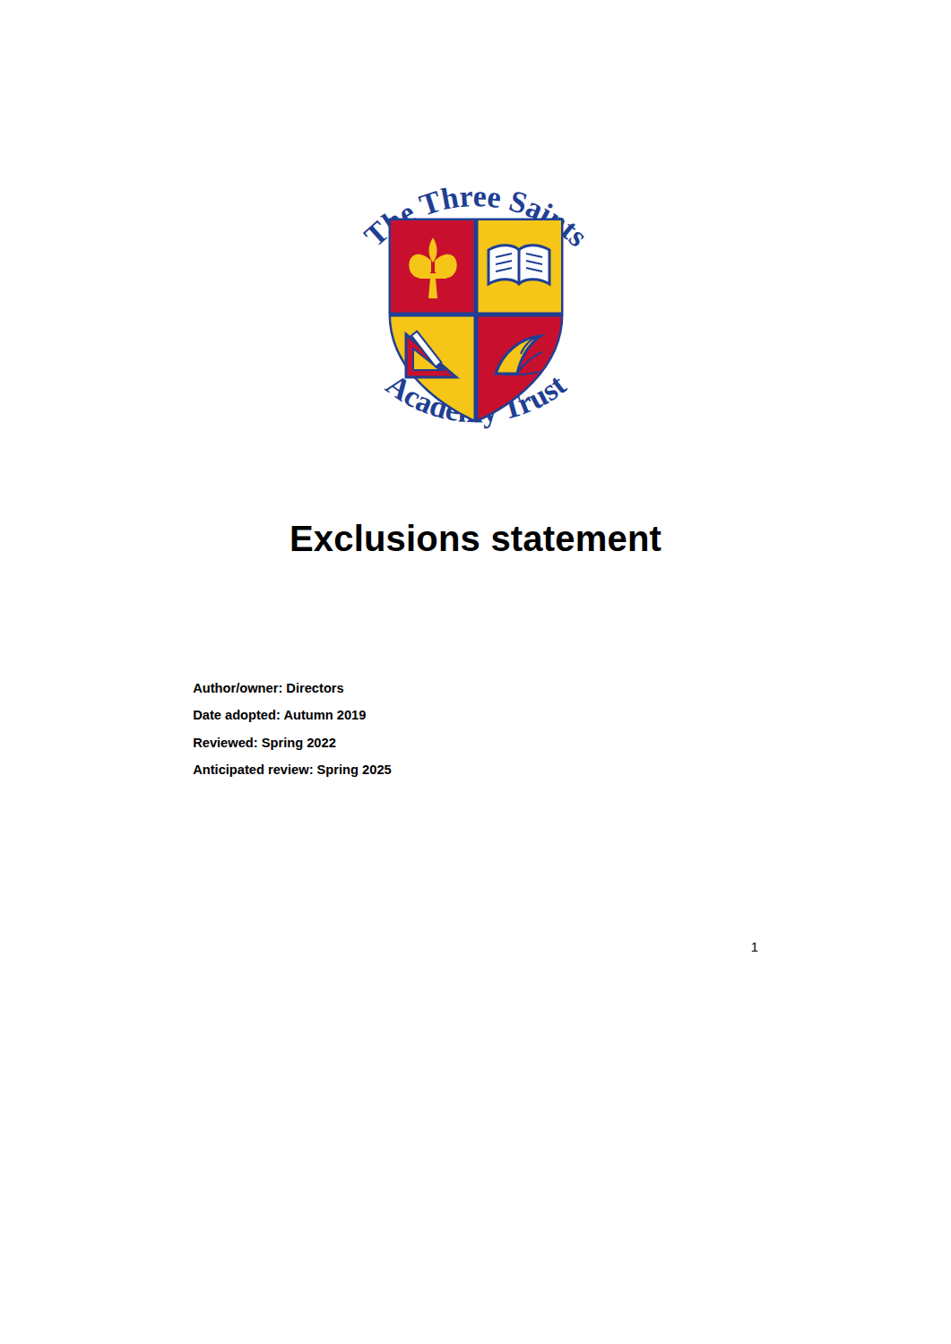The Three Saints Academy Trust
Exclusions statement
Author/owner: Directors
Date adopted: Autumn 2019
Reviewed: Spring 2022
Anticipated review: Spring 2025
1